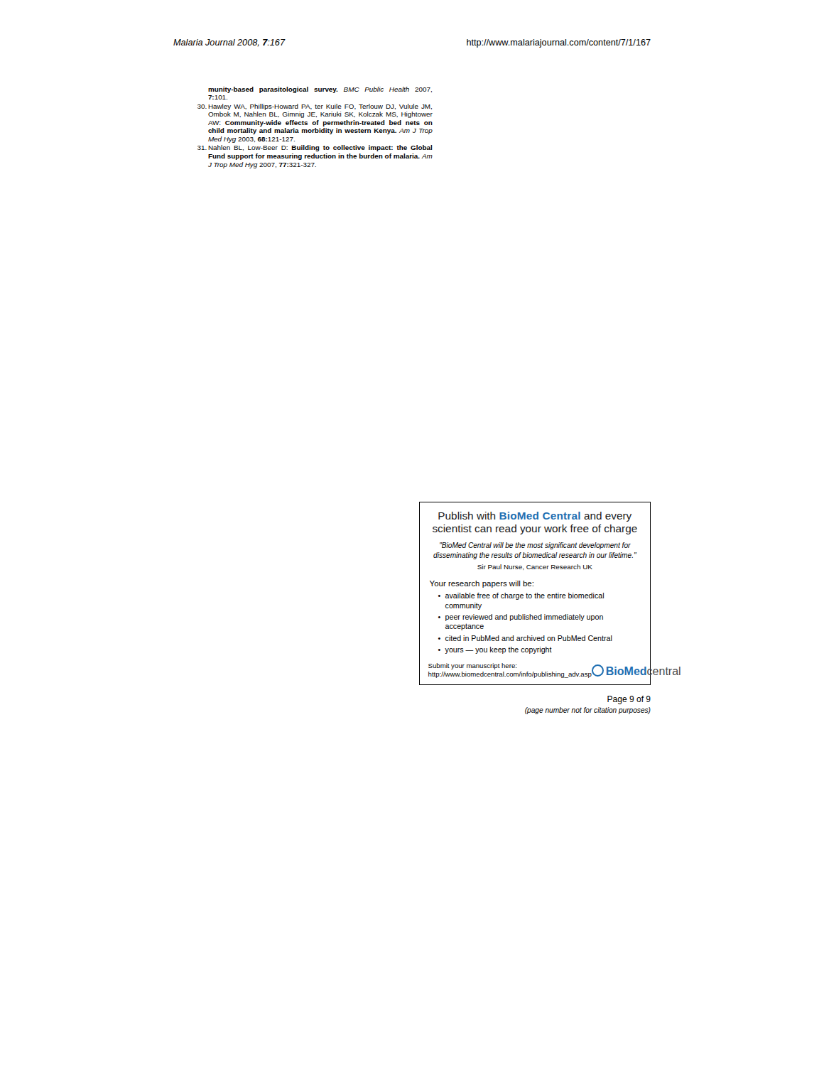Malaria Journal 2008, 7:167
http://www.malariajournal.com/content/7/1/167
munity-based parasitological survey. BMC Public Health 2007, 7: 101.
30.
Hawley WA, Phillips-Howard PA, ter Kuile FO, Terlouw DJ, Vulule JM, Ombok M, Nahlen BL, Gimnig JE, Kariuki SK, Kolczak MS, Hightower AW: Community-wide effects of permethrin-treated bed nets on child mortality and malaria morbidity in western Kenya. Am J Trop Med Hyg 2003, 68: 121-127.
31.
Nahlen BL, Low-Beer D: Building to collective impact: the Global Fund support for measuring reduction in the burden of malaria. Am J Trop Med Hyg 2007, 77: 321-327.
Publish with BioMed Central and every
scientist can read your work free of charge
"BioMed Central will be the most significant development for disseminating the results of biomedical research in our lifetime."
Sir Paul Nurse, Cancer Research UK
Your research papers will be:
available free of charge to the entire biomedical community
peer reviewed and published immediately upon acceptance
cited in PubMed and archived on PubMed Central
yours — you keep the copyright
Submit your manuscript here:
http://www.biomedcentral.com/info/publishing_adv.asp
BioMed central
Page 9 of 9
(page number not for citation purposes)